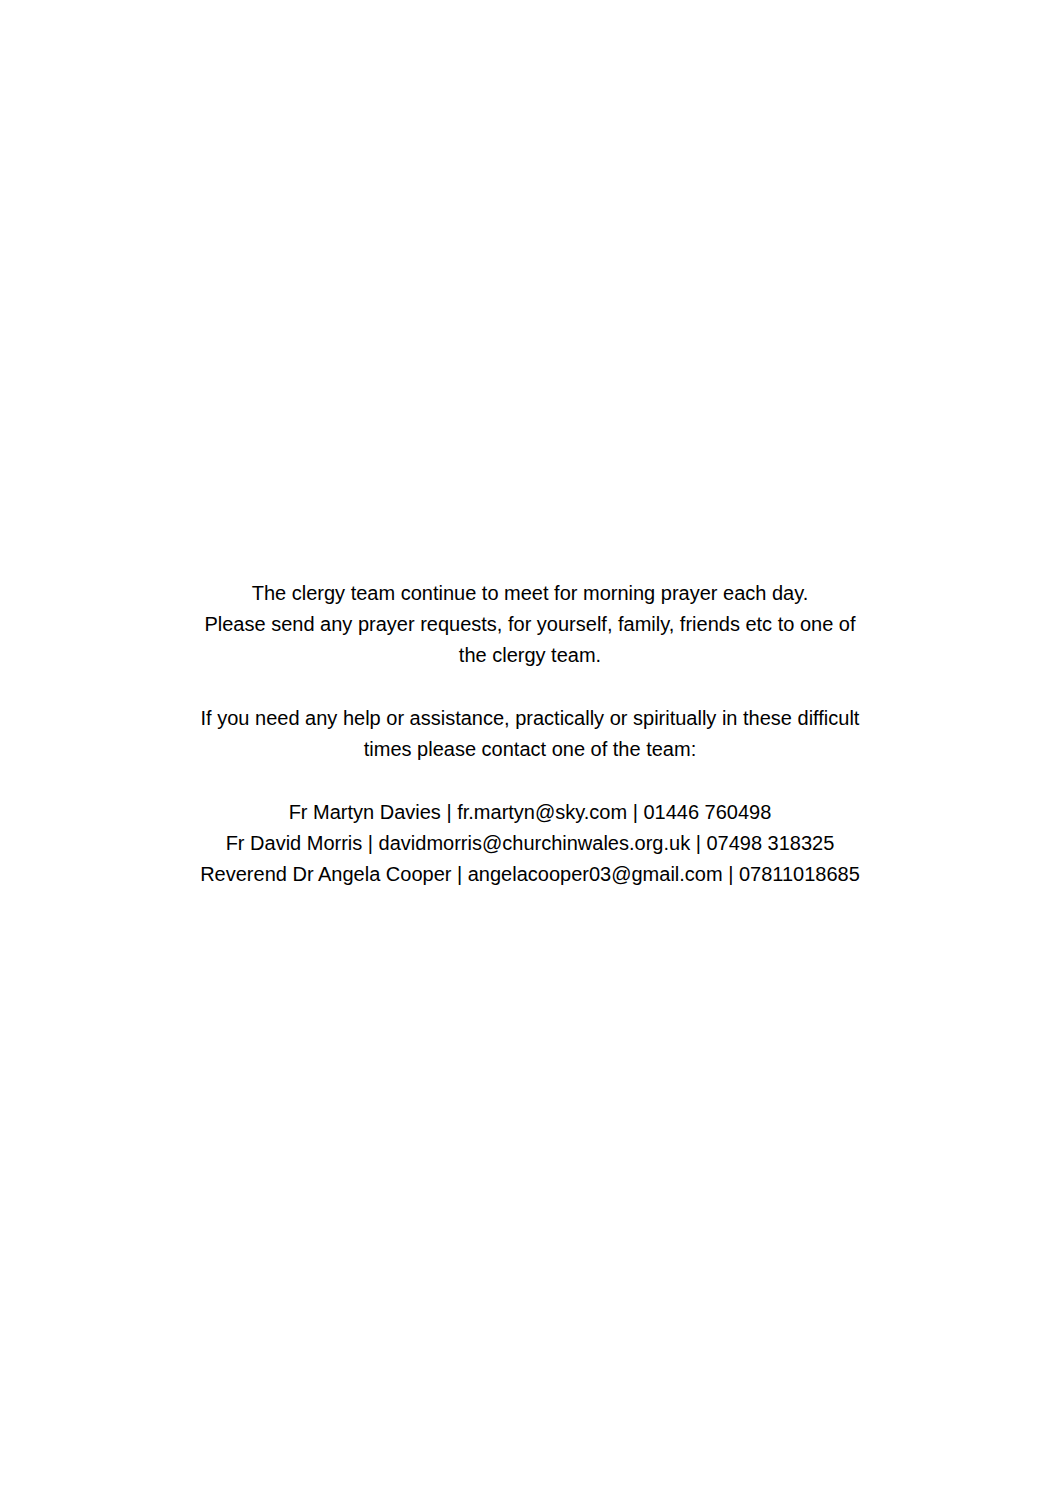The clergy team continue to meet for morning prayer each day.
Please send any prayer requests, for yourself, family, friends etc to one of the clergy team.
If you need any help or assistance, practically or spiritually in these difficult times please contact one of the team:
Fr Martyn Davies | fr.martyn@sky.com | 01446 760498
Fr David Morris | davidmorris@churchinwales.org.uk | 07498 318325
Reverend Dr Angela Cooper | angelacooper03@gmail.com | 07811018685